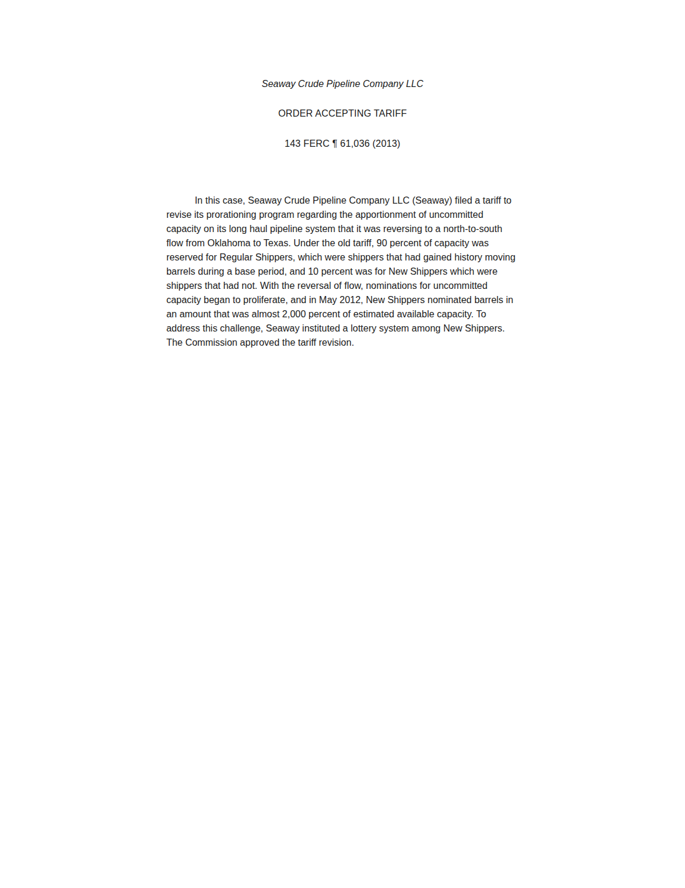Seaway Crude Pipeline Company LLC
ORDER ACCEPTING TARIFF
143 FERC ¶ 61,036 (2013)
In this case, Seaway Crude Pipeline Company LLC (Seaway) filed a tariff to revise its prorationing program regarding the apportionment of uncommitted capacity on its long haul pipeline system that it was reversing to a north-to-south flow from Oklahoma to Texas. Under the old tariff, 90 percent of capacity was reserved for Regular Shippers, which were shippers that had gained history moving barrels during a base period, and 10 percent was for New Shippers which were shippers that had not. With the reversal of flow, nominations for uncommitted capacity began to proliferate, and in May 2012, New Shippers nominated barrels in an amount that was almost 2,000 percent of estimated available capacity. To address this challenge, Seaway instituted a lottery system among New Shippers. The Commission approved the tariff revision.